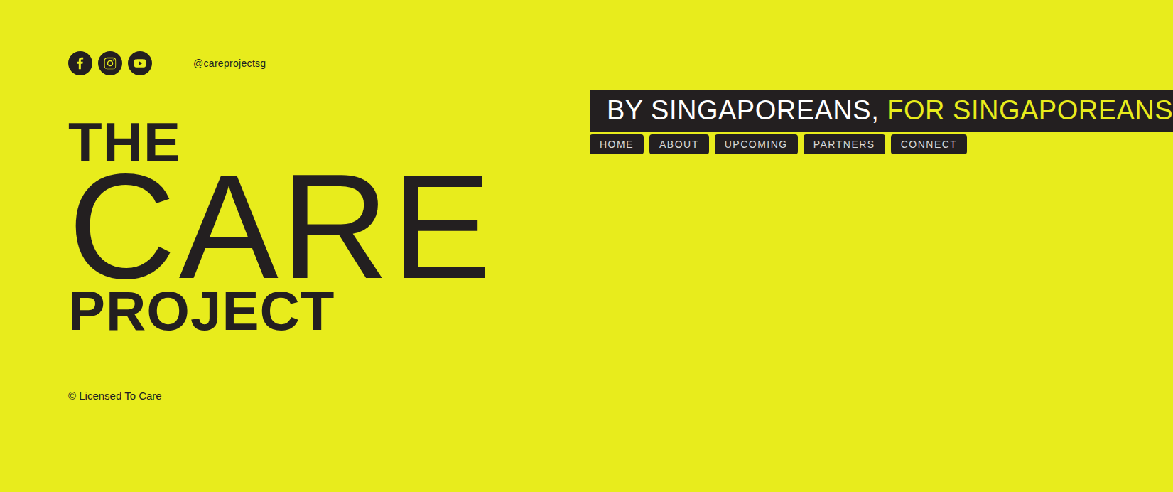@careprojectsg
THE CARE PROJECT
© Licensed To Care
BY SINGAPOREANS, FOR SINGAPOREANS
HOME ABOUT UPCOMING PARTNERS CONNECT